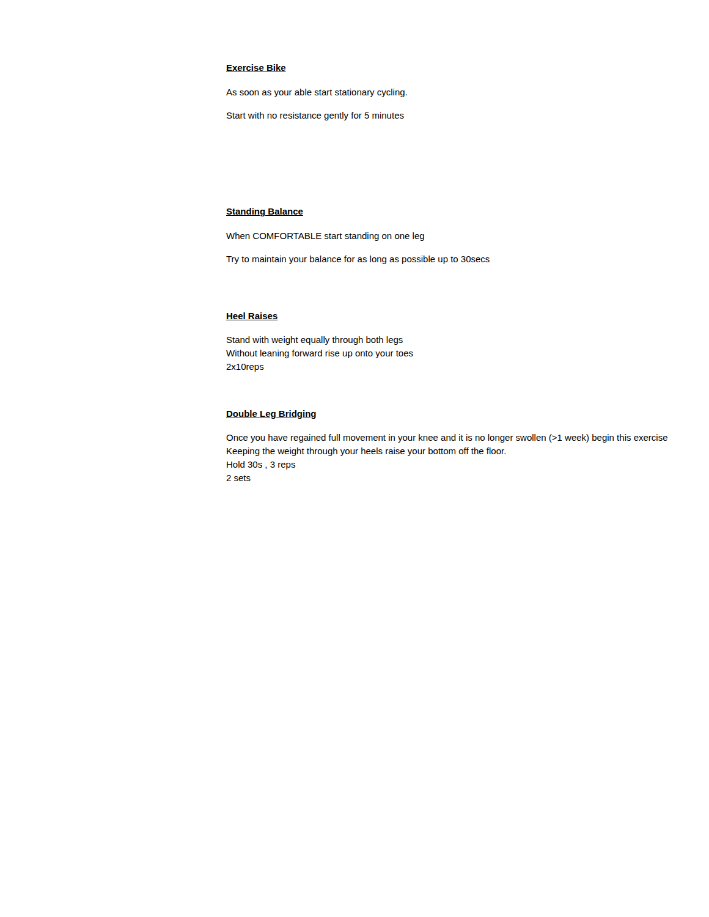Exercise Bike
As soon as your able start stationary cycling.
Start with no resistance gently for 5 minutes
Standing Balance
When COMFORTABLE start standing on one leg
Try to maintain your balance for as long as possible up to 30secs
Heel Raises
Stand with weight equally through both legs
Without leaning forward rise up onto your toes
2x10reps
Double Leg Bridging
Once you have regained full movement in your knee and it is no longer swollen (>1 week) begin this exercise
Keeping the weight through your heels raise your bottom off the floor.
Hold 30s , 3 reps
2 sets